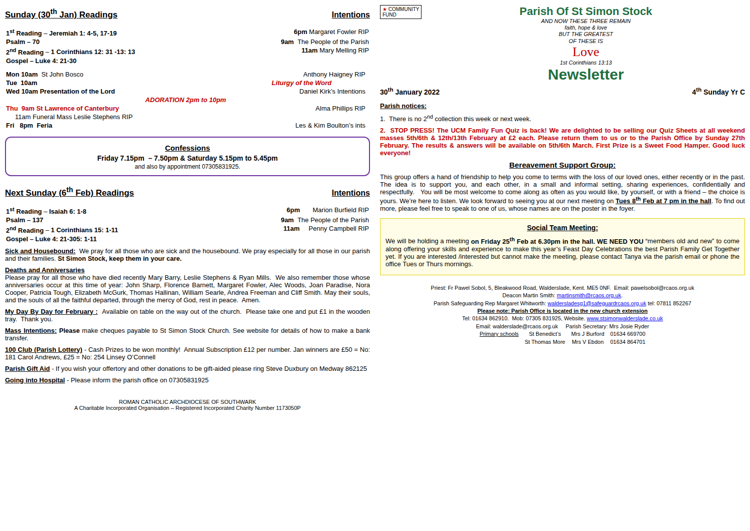Sunday (30th Jan) Readings
Intentions
| 1 st Reading – Jeremiah 1: 4-5, 17-19 | 6pm Margaret Fowler RIP |
| Psalm – 70 | 9am The People of the Parish |
| 2 nd Reading – 1 Corinthians 12: 31 -13: 13 | 11am Mary Melling RIP |
| Gospel – Luke 4: 21-30 | |
| Mon 10am St John Bosco | Anthony Haigney RIP |
| Tue 10am | Liturgy of the Word | |
| Wed 10am Presentation of the Lord | Daniel Kirk’s Intentions |
| ADORATION 2pm to 10pm |
| Thu 9am St Lawrence of Canterbury | Alma Phillips RIP |
| 11am Funeral Mass Leslie Stephens RIP | |
| Fri 8pm Feria | Les & Kim Boulton’s ints |
Confessions
Friday 7.15pm – 7.50pm & Saturday 5.15pm to 5.45pm
and also by appointment 07305831925.
Next Sunday (6th Feb) Readings
Intentions
| 1 st Reading – Isaiah 6: 1-8 | 6pm Marion Burfield RIP |
| Psalm – 137 | 9am The People of the Parish |
| 2 nd Reading – 1 Corinthians 15: 1-11 | 11am Penny Campbell RIP |
| Gospel – Luke 4: 21-305: 1-11 | |
Sick and Housebound: We pray for all those who are sick and the housebound. We pray especially for all those in our parish and their families. St Simon Stock, keep them in your care.
Deaths and Anniversaries
Please pray for all those who have died recently Mary Barry, Leslie Stephens & Ryan Mills. We also remember those whose anniversaries occur at this time of year: John Sharp, Florence Barnett, Margaret Fowler, Alec Woods, Joan Paradise, Nora Cooper, Patricia Tough, Elizabeth McGurk, Thomas Hallinan, William Searle, Andrea Freeman and Cliff Smith. May their souls, and the souls of all the faithful departed, through the mercy of God, rest in peace. Amen.
My Day By Day for February : Available on table on the way out of the church. Please take one and put £1 in the wooden tray. Thank you.
Mass Intentions: Please make cheques payable to St Simon Stock Church. See website for details of how to make a bank transfer.
100 Club (Parish Lottery) - Cash Prizes to be won monthly! Annual Subscription £12 per number. Jan winners are £50 = No: 181 Carol Andrews, £25 = No: 254 Linsey O’Connell
Parish Gift Aid - If you wish your offertory and other donations to be gift-aided please ring Steve Duxbury on Medway 862125
Going into Hospital - Please inform the parish office on 07305831925
ROMAN CATHOLIC ARCHDIOCESE OF SOUTHWARK
A Charitable Incorporated Organisation – Registered Incorporated Charity Number 1173050P
★ COMMUNITY
FUND
Parish Of St Simon Stock
AND NOW THESE THREE REMAIN
faith, hope & love
BUT THE GREATEST
OF THESE IS
Love
1st Corinthians 13:13
Newsletter
30th January 2022 4th Sunday Yr C
Parish notices:
1. There is no 2nd collection this week or next week.
2. STOP PRESS! The UCM Family Fun Quiz is back! We are delighted to be selling our Quiz Sheets at all weekend masses 5th/6th & 12th/13th February at £2 each. Please return them to us or to the Parish Office by Sunday 27th February. The results & answers will be available on 5th/6th March. First Prize is a Sweet Food Hamper. Good luck everyone!
Bereavement Support Group:
This group offers a hand of friendship to help you come to terms with the loss of our loved ones, either recently or in the past. The idea is to support you, and each other, in a small and informal setting, sharing experiences, confidentially and respectfully. You will be most welcome to come along as often as you would like, by yourself, or with a friend – the choice is yours. We’re here to listen. We look forward to seeing you at our next meeting on Tues 8th Feb at 7 pm in the hall. To find out more, please feel free to speak to one of us, whose names are on the poster in the foyer.
Social Team Meeting:
We will be holding a meeting on Friday 25th Feb at 6.30pm in the hall. WE NEED YOU “members old and new” to come along offering your skills and experience to make this year’s Feast Day Celebrations the best Parish Family Get Together yet. If you are interested /interested but cannot make the meeting, please contact Tanya via the parish email or phone the office Tues or Thurs mornings.
Priest: Fr Pawel Sobol, 5, Bleakwood Road, Walderslade, Kent. ME5 0NF. Email: pawelsobol@rcaos.org.uk
Deacon Martin Smith: martinsmith@rcaos.org.uk.
Parish Safeguarding Rep Margaret Whitworth: waldersladesg1@safeguardrcaos.org.uk tel: 07811 852267
Please note: Parish Office is located in the new church extension
Tel: 01634 862910. Mob: 07305 831925, Website. www.stsimonwalderslade.co.uk
Email: walderslade@rcaos.org.uk Parish Secretary: Mrs Josie Ryder
| Primary schools | St Benedict’s | Mrs J Burford | 01634 669700 |
| | St Thomas More | Mrs V Ebdon | 01634 864701 |